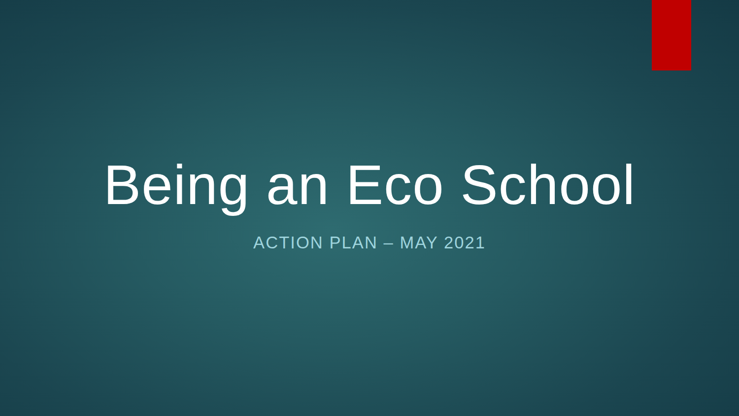Being an Eco School
Action Plan – May 2021